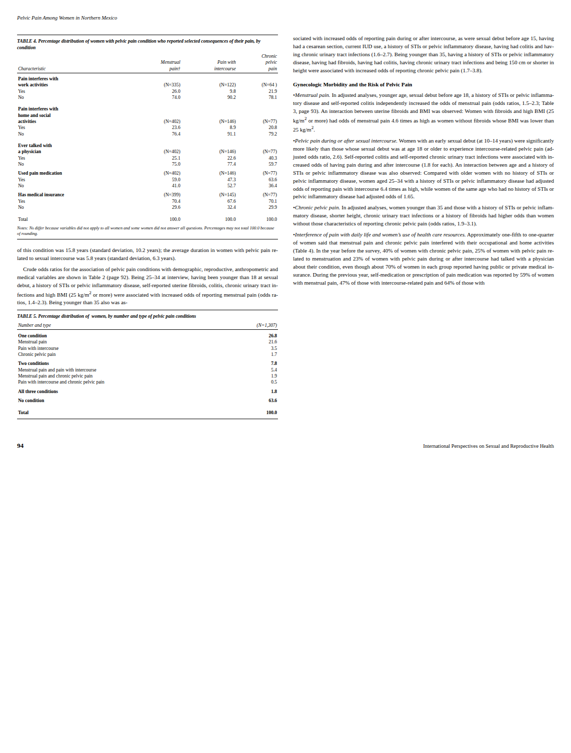Pelvic Pain Among Women in Northern Mexico
TABLE 4. Percentage distribution of women with pelvic pain condition who reported selected consequences of their pain, by condition
| Characteristic | Menstrual pain† | Pain with intercourse | Chronic pelvic pain |
| --- | --- | --- | --- |
| Pain interferes with |
| work activities | (N=335) | (N=122) | (N=64 ) |
| Yes | 26.0 | 9.8 | 21.9 |
| No | 74.0 | 90.2 | 78.1 |
| Pain interferes with |
| home and social |
| activities | (N=402) | (N=146) | (N=77) |
| Yes | 23.6 | 8.9 | 20.8 |
| No | 76.4 | 91.1 | 79.2 |
| Ever talked with |
| a physician | (N=402) | (N=146) | (N=77) |
| Yes | 25.1 | 22.6 | 40.3 |
| No | 75.0 | 77.4 | 59.7 |
| Used pain medication | (N=402) | (N=146) | (N=77) |
| Yes | 59.0 | 47.3 | 63.6 |
| No | 41.0 | 52.7 | 36.4 |
| Has medical insurance | (N=399) | (N=145) | (N=77) |
| Yes | 70.4 | 67.6 | 70.1 |
| No | 29.6 | 32.4 | 29.9 |
| Total | 100.0 | 100.0 | 100.0 |
Notes: Ns differ because variables did not apply to all women and some women did not answer all questions. Percentages may not total 100.0 because of rounding.
of this condition was 15.8 years (standard deviation, 10.2 years); the average duration in women with pelvic pain related to sexual intercourse was 5.8 years (standard deviation, 6.3 years).
Crude odds ratios for the association of pelvic pain conditions with demographic, reproductive, anthropometric and medical variables are shown in Table 2 (page 92). Being 25–34 at interview, having been younger than 18 at sexual debut, a history of STIs or pelvic inflammatory disease, self-reported uterine fibroids, colitis, chronic urinary tract infections and high BMI (25 kg/m2 or more) were associated with increased odds of reporting menstrual pain (odds ratios, 1.4–2.3). Being younger than 35 also was as-
TABLE 5. Percentage distribution of women, by number and type of pelvic pain conditions
| Number and type | (N=1,307) |
| One condition | 26.8 |
| Menstrual pain | 21.6 |
| Pain with intercourse | 3.5 |
| Chronic pelvic pain | 1.7 |
| Two conditions | 7.8 |
| Menstrual pain and pain with intercourse | 5.4 |
| Menstrual pain and chronic pelvic pain | 1.9 |
| Pain with intercourse and chronic pelvic pain | 0.5 |
| All three conditions | 1.8 |
| No condition | 63.6 |
| Total | 100.0 |
sociated with increased odds of reporting pain during or after intercourse, as were sexual debut before age 15, having had a cesarean section, current IUD use, a history of STIs or pelvic inflammatory disease, having had colitis and having chronic urinary tract infections (1.6–2.7). Being younger than 35, having a history of STIs or pelvic inflammatory disease, having had fibroids, having had colitis, having chronic urinary tract infections and being 150 cm or shorter in height were associated with increased odds of reporting chronic pelvic pain (1.7–3.8).
Gynecologic Morbidity and the Risk of Pelvic Pain
•Menstrual pain. In adjusted analyses, younger age, sexual debut before age 18, a history of STIs or pelvic inflammatory disease and self-reported colitis independently increased the odds of menstrual pain (odds ratios, 1.5–2.3; Table 3, page 93). An interaction between uterine fibroids and BMI was observed: Women with fibroids and high BMI (25 kg/m2 or more) had odds of menstrual pain 4.6 times as high as women without fibroids whose BMI was lower than 25 kg/m2.
•Pelvic pain during or after sexual intercourse. Women with an early sexual debut (at 10–14 years) were significantly more likely than those whose sexual debut was at age 18 or older to experience intercourse-related pelvic pain (adjusted odds ratio, 2.6). Self-reported colitis and self-reported chronic urinary tract infections were associated with increased odds of having pain during and after intercourse (1.8 for each). An interaction between age and a history of STIs or pelvic inflammatory disease was also observed: Compared with older women with no history of STIs or pelvic inflammatory disease, women aged 25–34 with a history of STIs or pelvic inflammatory disease had adjusted odds of reporting pain with intercourse 6.4 times as high, while women of the same age who had no history of STIs or pelvic inflammatory disease had adjusted odds of 1.65.
•Chronic pelvic pain. In adjusted analyses, women younger than 35 and those with a history of STIs or pelvic inflammatory disease, shorter height, chronic urinary tract infections or a history of fibroids had higher odds than women without those characteristics of reporting chronic pelvic pain (odds ratios, 1.9–3.1).
•Interference of pain with daily life and women’s use of health care resources. Approximately one-fifth to one-quarter of women said that menstrual pain and chronic pelvic pain interfered with their occupational and home activities (Table 4). In the year before the survey, 40% of women with chronic pelvic pain, 25% of women with pelvic pain related to menstruation and 23% of women with pelvic pain during or after intercourse had talked with a physician about their condition, even though about 70% of women in each group reported having public or private medical insurance. During the previous year, self-medication or prescription of pain medication was reported by 59% of women with menstrual pain, 47% of those with intercourse-related pain and 64% of those with
94
International Perspectives on Sexual and Reproductive Health